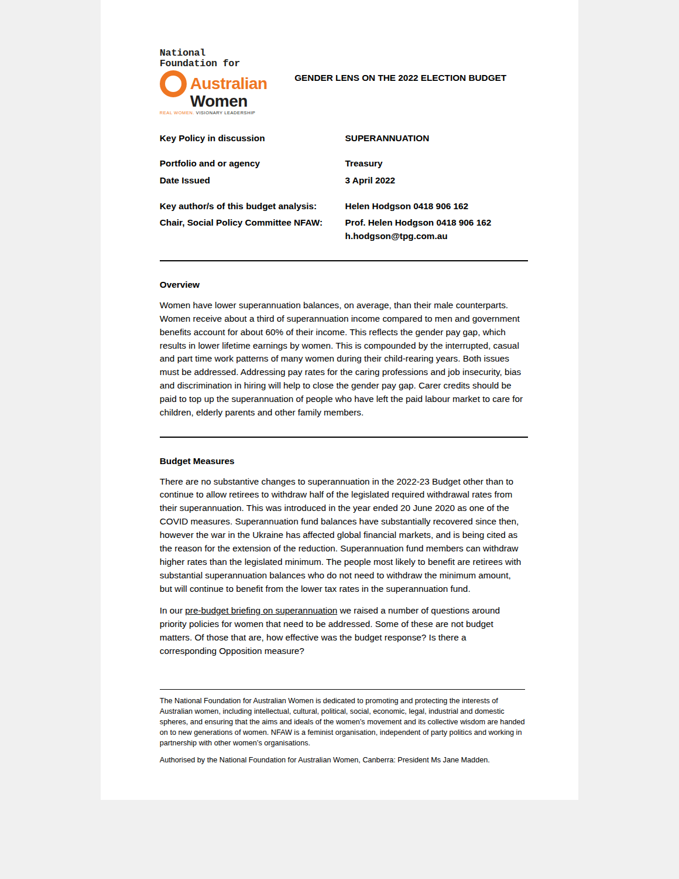National
Foundation for
Australian
Women
REAL WOMEN. VISIONARY LEADERSHIP
GENDER LENS ON THE 2022 ELECTION BUDGET
Key Policy in discussion
SUPERANNUATION
Portfolio and or agency
Treasury
Date Issued
3 April 2022
Key author/s of this budget analysis:
Helen Hodgson 0418 906 162
Chair, Social Policy Committee NFAW:
Prof. Helen Hodgson 0418 906 162 h.hodgson@tpg.com.au
Overview
Women have lower superannuation balances, on average, than their male counterparts. Women receive about a third of superannuation income compared to men and government benefits account for about 60% of their income. This reflects the gender pay gap, which results in lower lifetime earnings by women. This is compounded by the interrupted, casual and part time work patterns of many women during their child-rearing years. Both issues must be addressed. Addressing pay rates for the caring professions and job insecurity, bias and discrimination in hiring will help to close the gender pay gap. Carer credits should be paid to top up the superannuation of people who have left the paid labour market to care for children, elderly parents and other family members.
Budget Measures
There are no substantive changes to superannuation in the 2022-23 Budget other than to continue to allow retirees to withdraw half of the legislated required withdrawal rates from their superannuation. This was introduced in the year ended 20 June 2020 as one of the COVID measures. Superannuation fund balances have substantially recovered since then, however the war in the Ukraine has affected global financial markets, and is being cited as the reason for the extension of the reduction. Superannuation fund members can withdraw higher rates than the legislated minimum. The people most likely to benefit are retirees with substantial superannuation balances who do not need to withdraw the minimum amount, but will continue to benefit from the lower tax rates in the superannuation fund.
In our pre-budget briefing on superannuation we raised a number of questions around priority policies for women that need to be addressed. Some of these are not budget matters. Of those that are, how effective was the budget response? Is there a corresponding Opposition measure?
The National Foundation for Australian Women is dedicated to promoting and protecting the interests of Australian women, including intellectual, cultural, political, social, economic, legal, industrial and domestic spheres, and ensuring that the aims and ideals of the women’s movement and its collective wisdom are handed on to new generations of women. NFAW is a feminist organisation, independent of party politics and working in partnership with other women’s organisations.
Authorised by the National Foundation for Australian Women, Canberra: President Ms Jane Madden.